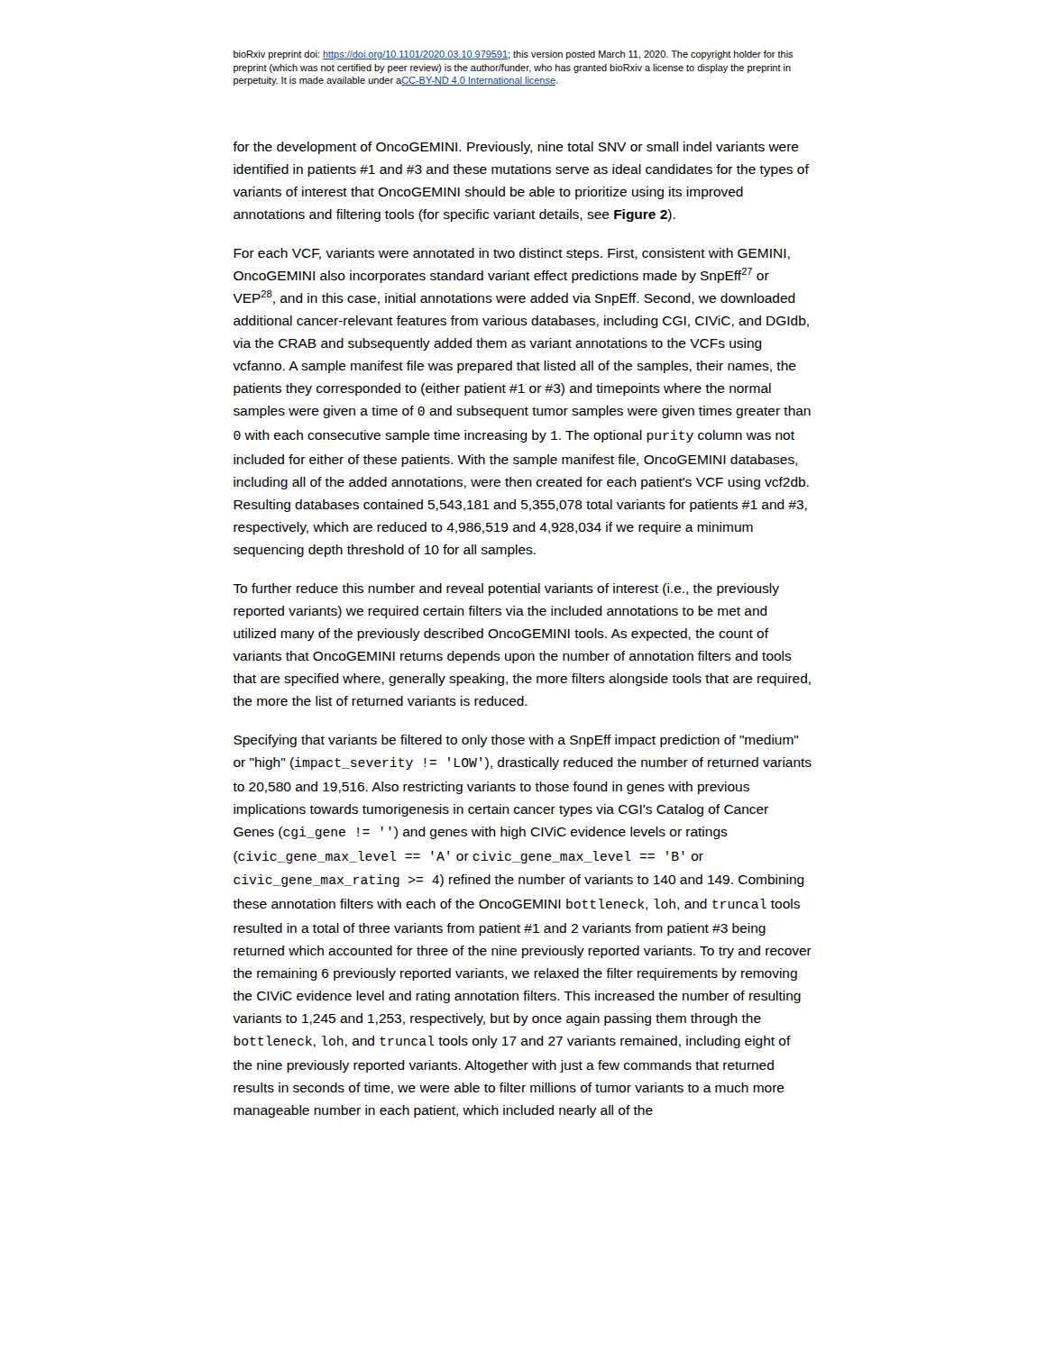bioRxiv preprint doi: https://doi.org/10.1101/2020.03.10.979591; this version posted March 11, 2020. The copyright holder for this preprint (which was not certified by peer review) is the author/funder, who has granted bioRxiv a license to display the preprint in perpetuity. It is made available under aCC-BY-ND 4.0 International license.
for the development of OncoGEMINI. Previously, nine total SNV or small indel variants were identified in patients #1 and #3 and these mutations serve as ideal candidates for the types of variants of interest that OncoGEMINI should be able to prioritize using its improved annotations and filtering tools (for specific variant details, see Figure 2).
For each VCF, variants were annotated in two distinct steps. First, consistent with GEMINI, OncoGEMINI also incorporates standard variant effect predictions made by SnpEff27 or VEP28, and in this case, initial annotations were added via SnpEff. Second, we downloaded additional cancer-relevant features from various databases, including CGI, CIViC, and DGIdb, via the CRAB and subsequently added them as variant annotations to the VCFs using vcfanno. A sample manifest file was prepared that listed all of the samples, their names, the patients they corresponded to (either patient #1 or #3) and timepoints where the normal samples were given a time of 0 and subsequent tumor samples were given times greater than 0 with each consecutive sample time increasing by 1. The optional purity column was not included for either of these patients. With the sample manifest file, OncoGEMINI databases, including all of the added annotations, were then created for each patient's VCF using vcf2db. Resulting databases contained 5,543,181 and 5,355,078 total variants for patients #1 and #3, respectively, which are reduced to 4,986,519 and 4,928,034 if we require a minimum sequencing depth threshold of 10 for all samples.
To further reduce this number and reveal potential variants of interest (i.e., the previously reported variants) we required certain filters via the included annotations to be met and utilized many of the previously described OncoGEMINI tools. As expected, the count of variants that OncoGEMINI returns depends upon the number of annotation filters and tools that are specified where, generally speaking, the more filters alongside tools that are required, the more the list of returned variants is reduced.
Specifying that variants be filtered to only those with a SnpEff impact prediction of "medium" or "high" (impact_severity != 'LOW'), drastically reduced the number of returned variants to 20,580 and 19,516. Also restricting variants to those found in genes with previous implications towards tumorigenesis in certain cancer types via CGI's Catalog of Cancer Genes (cgi_gene != '') and genes with high CIViC evidence levels or ratings (civic_gene_max_level == 'A' or civic_gene_max_level == 'B' or civic_gene_max_rating >= 4) refined the number of variants to 140 and 149. Combining these annotation filters with each of the OncoGEMINI bottleneck, loh, and truncal tools resulted in a total of three variants from patient #1 and 2 variants from patient #3 being returned which accounted for three of the nine previously reported variants. To try and recover the remaining 6 previously reported variants, we relaxed the filter requirements by removing the CIViC evidence level and rating annotation filters. This increased the number of resulting variants to 1,245 and 1,253, respectively, but by once again passing them through the bottleneck, loh, and truncal tools only 17 and 27 variants remained, including eight of the nine previously reported variants. Altogether with just a few commands that returned results in seconds of time, we were able to filter millions of tumor variants to a much more manageable number in each patient, which included nearly all of the